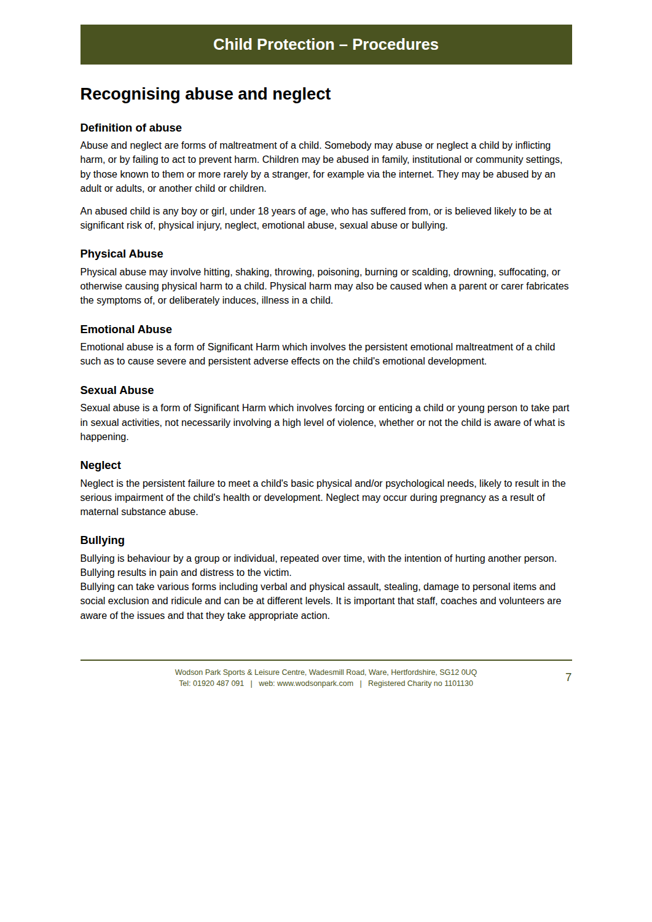Child Protection – Procedures
Recognising abuse and neglect
Definition of abuse
Abuse and neglect are forms of maltreatment of a child. Somebody may abuse or neglect a child by inflicting harm, or by failing to act to prevent harm. Children may be abused in family, institutional or community settings, by those known to them or more rarely by a stranger, for example via the internet. They may be abused by an adult or adults, or another child or children.
An abused child is any boy or girl, under 18 years of age, who has suffered from, or is believed likely to be at significant risk of, physical injury, neglect, emotional abuse, sexual abuse or bullying.
Physical Abuse
Physical abuse may involve hitting, shaking, throwing, poisoning, burning or scalding, drowning, suffocating, or otherwise causing physical harm to a child. Physical harm may also be caused when a parent or carer fabricates the symptoms of, or deliberately induces, illness in a child.
Emotional Abuse
Emotional abuse is a form of Significant Harm which involves the persistent emotional maltreatment of a child such as to cause severe and persistent adverse effects on the child's emotional development.
Sexual Abuse
Sexual abuse is a form of Significant Harm which involves forcing or enticing a child or young person to take part in sexual activities, not necessarily involving a high level of violence, whether or not the child is aware of what is happening.
Neglect
Neglect is the persistent failure to meet a child's basic physical and/or psychological needs, likely to result in the serious impairment of the child's health or development. Neglect may occur during pregnancy as a result of maternal substance abuse.
Bullying
Bullying is behaviour by a group or individual, repeated over time, with the intention of hurting another person. Bullying results in pain and distress to the victim.
Bullying can take various forms including verbal and physical assault, stealing, damage to personal items and social exclusion and ridicule and can be at different levels. It is important that staff, coaches and volunteers are aware of the issues and that they take appropriate action.
Wodson Park Sports & Leisure Centre, Wadesmill Road, Ware, Hertfordshire, SG12 0UQ
Tel: 01920 487 091 | web: www.wodsonpark.com | Registered Charity no 1101130
7